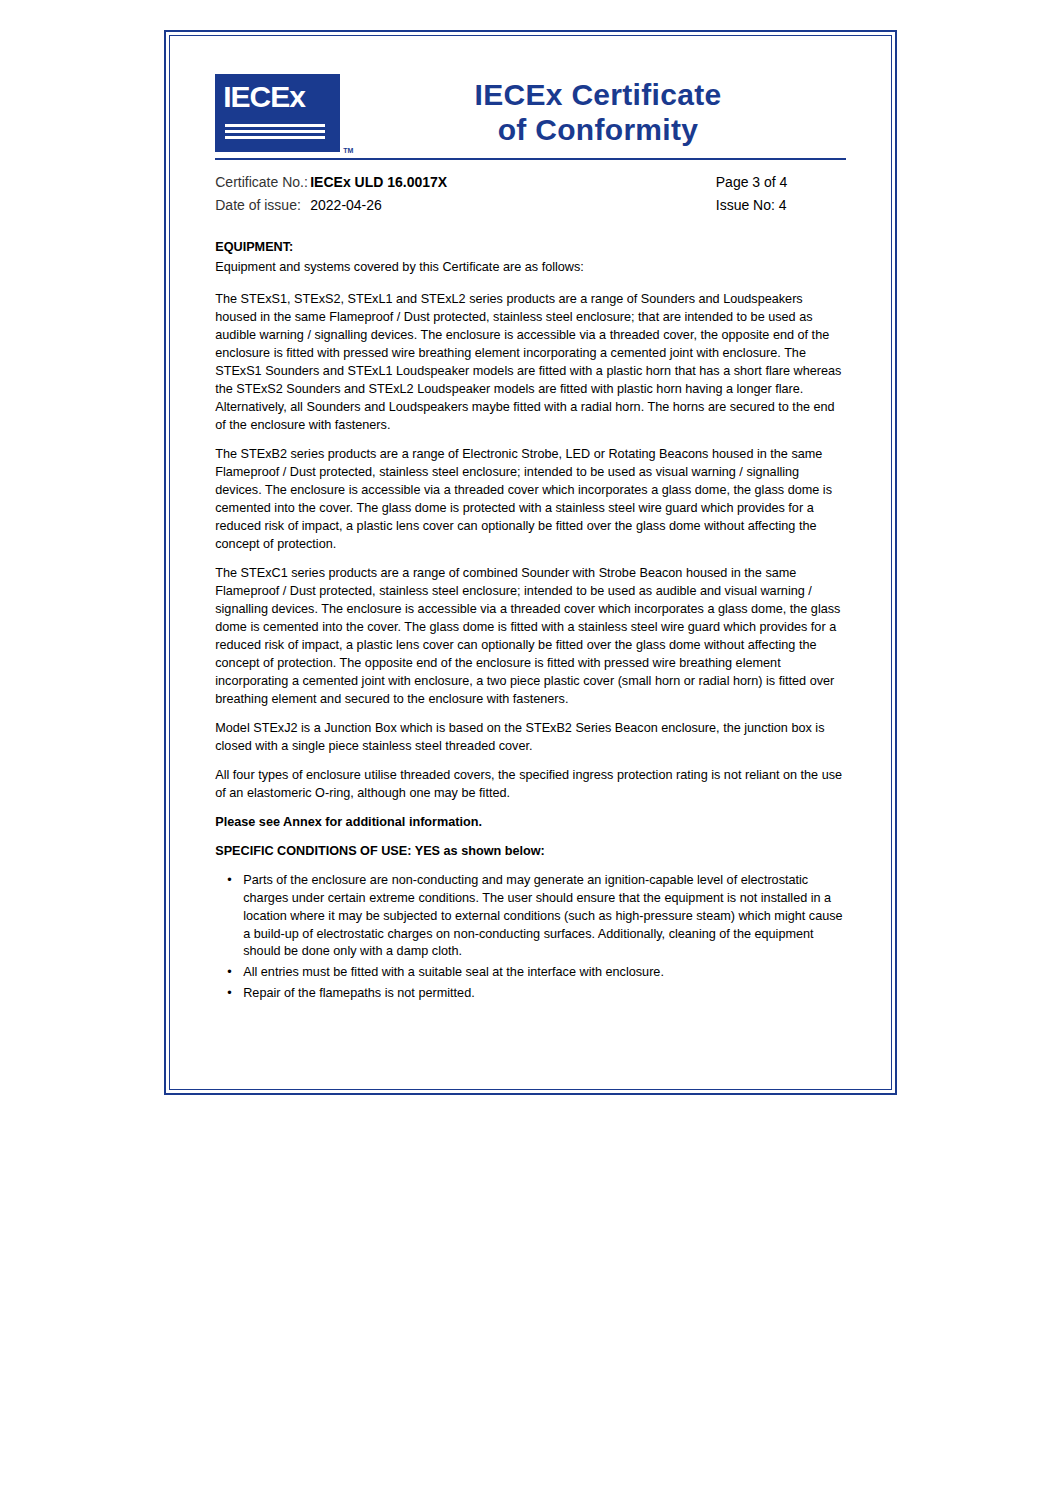IECEx
TM
IECEx Certificate
of Conformity
Certificate No.: IECEx ULD 16.0017X Page 3 of 4
Date of issue: 2022-04-26 Issue No: 4
EQUIPMENT:
Equipment and systems covered by this Certificate are as follows:
The STExS1, STExS2, STExL1 and STExL2 series products are a range of Sounders and Loudspeakers housed in the same Flameproof / Dust protected, stainless steel enclosure; that are intended to be used as audible warning / signalling devices. The enclosure is accessible via a threaded cover, the opposite end of the enclosure is fitted with pressed wire breathing element incorporating a cemented joint with enclosure. The STExS1 Sounders and STExL1 Loudspeaker models are fitted with a plastic horn that has a short flare whereas the STExS2 Sounders and STExL2 Loudspeaker models are fitted with plastic horn having a longer flare. Alternatively, all Sounders and Loudspeakers maybe fitted with a radial horn. The horns are secured to the end of the enclosure with fasteners.
The STExB2 series products are a range of Electronic Strobe, LED or Rotating Beacons housed in the same Flameproof / Dust protected, stainless steel enclosure; intended to be used as visual warning / signalling devices. The enclosure is accessible via a threaded cover which incorporates a glass dome, the glass dome is cemented into the cover. The glass dome is protected with a stainless steel wire guard which provides for a reduced risk of impact, a plastic lens cover can optionally be fitted over the glass dome without affecting the concept of protection.
The STExC1 series products are a range of combined Sounder with Strobe Beacon housed in the same Flameproof / Dust protected, stainless steel enclosure; intended to be used as audible and visual warning / signalling devices. The enclosure is accessible via a threaded cover which incorporates a glass dome, the glass dome is cemented into the cover. The glass dome is fitted with a stainless steel wire guard which provides for a reduced risk of impact, a plastic lens cover can optionally be fitted over the glass dome without affecting the concept of protection. The opposite end of the enclosure is fitted with pressed wire breathing element incorporating a cemented joint with enclosure, a two piece plastic cover (small horn or radial horn) is fitted over breathing element and secured to the enclosure with fasteners.
Model STExJ2 is a Junction Box which is based on the STExB2 Series Beacon enclosure, the junction box is closed with a single piece stainless steel threaded cover.
All four types of enclosure utilise threaded covers, the specified ingress protection rating is not reliant on the use of an elastomeric O-ring, although one may be fitted.
Please see Annex for additional information.
SPECIFIC CONDITIONS OF USE: YES as shown below:
Parts of the enclosure are non-conducting and may generate an ignition-capable level of electrostatic charges under certain extreme conditions. The user should ensure that the equipment is not installed in a location where it may be subjected to external conditions (such as high-pressure steam) which might cause a build-up of electrostatic charges on non-conducting surfaces. Additionally, cleaning of the equipment should be done only with a damp cloth.
All entries must be fitted with a suitable seal at the interface with enclosure.
Repair of the flamepaths is not permitted.